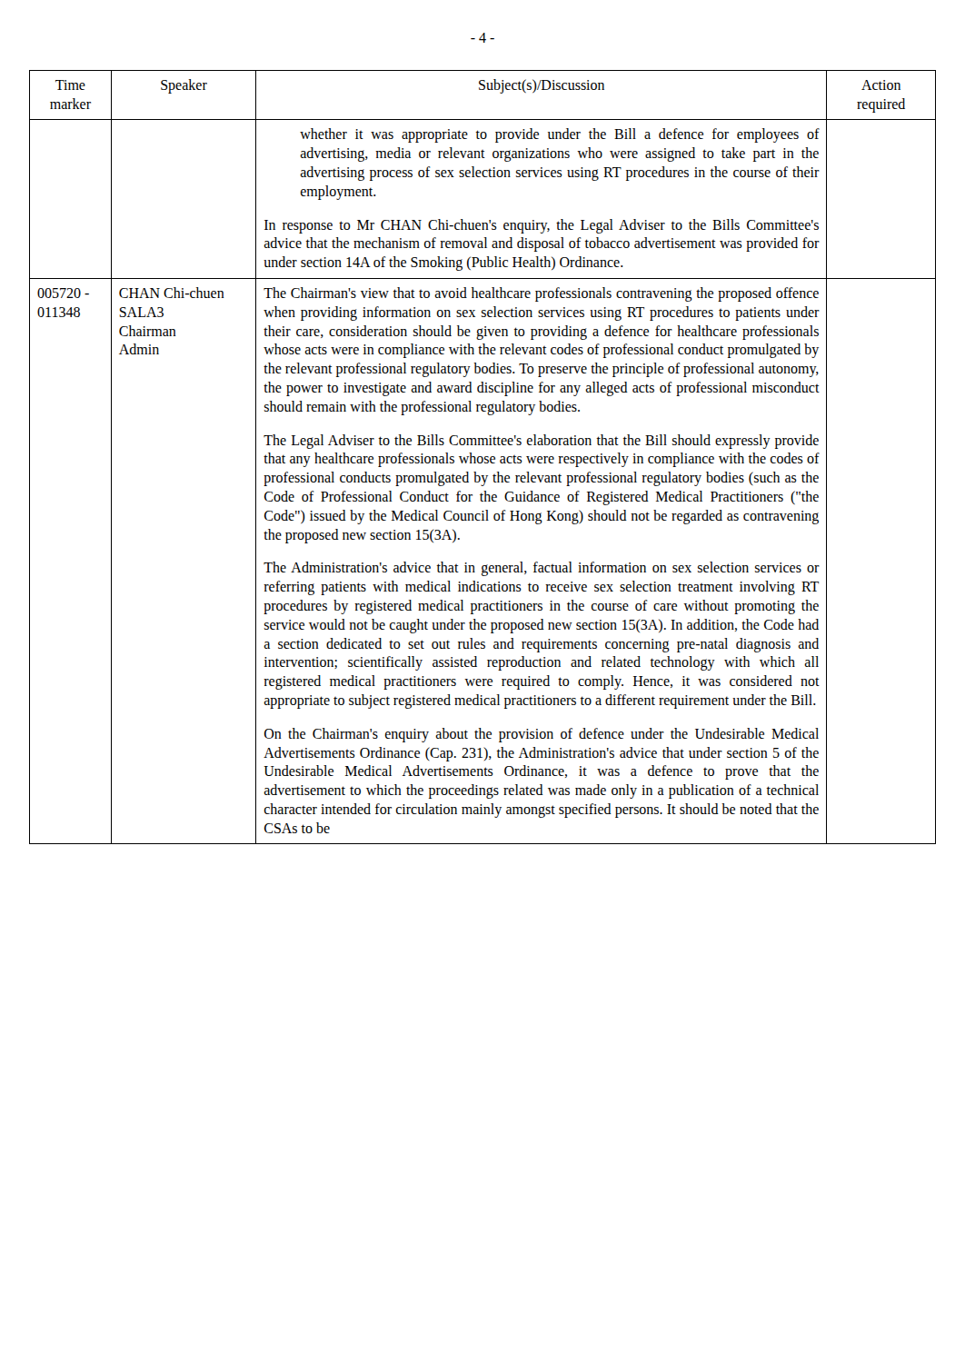- 4 -
| Time marker | Speaker | Subject(s)/Discussion | Action required |
| --- | --- | --- | --- |
| | | whether it was appropriate to provide under the Bill a defence for employees of advertising, media or relevant organizations who were assigned to take part in the advertising process of sex selection services using RT procedures in the course of their employment. In response to Mr CHAN Chi-chuen's enquiry, the Legal Adviser to the Bills Committee's advice that the mechanism of removal and disposal of tobacco advertisement was provided for under section 14A of the Smoking (Public Health) Ordinance. | |
| 005720 - 011348 | CHAN Chi-chuen SALA3 Chairman Admin | The Chairman's view that to avoid healthcare professionals contravening the proposed offence when providing information on sex selection services using RT procedures to patients under their care, consideration should be given to providing a defence for healthcare professionals whose acts were in compliance with the relevant codes of professional conduct promulgated by the relevant professional regulatory bodies. To preserve the principle of professional autonomy, the power to investigate and award discipline for any alleged acts of professional misconduct should remain with the professional regulatory bodies. The Legal Adviser to the Bills Committee's elaboration that the Bill should expressly provide that any healthcare professionals whose acts were respectively in compliance with the codes of professional conducts promulgated by the relevant professional regulatory bodies (such as the Code of Professional Conduct for the Guidance of Registered Medical Practitioners ("the Code") issued by the Medical Council of Hong Kong) should not be regarded as contravening the proposed new section 15(3A). The Administration's advice that in general, factual information on sex selection services or referring patients with medical indications to receive sex selection treatment involving RT procedures by registered medical practitioners in the course of care without promoting the service would not be caught under the proposed new section 15(3A). In addition, the Code had a section dedicated to set out rules and requirements concerning pre-natal diagnosis and intervention; scientifically assisted reproduction and related technology with which all registered medical practitioners were required to comply. Hence, it was considered not appropriate to subject registered medical practitioners to a different requirement under the Bill. On the Chairman's enquiry about the provision of defence under the Undesirable Medical Advertisements Ordinance (Cap. 231), the Administration's advice that under section 5 of the Undesirable Medical Advertisements Ordinance, it was a defence to prove that the advertisement to which the proceedings related was made only in a publication of a technical character intended for circulation mainly amongst specified persons. It should be noted that the CSAs to be | |